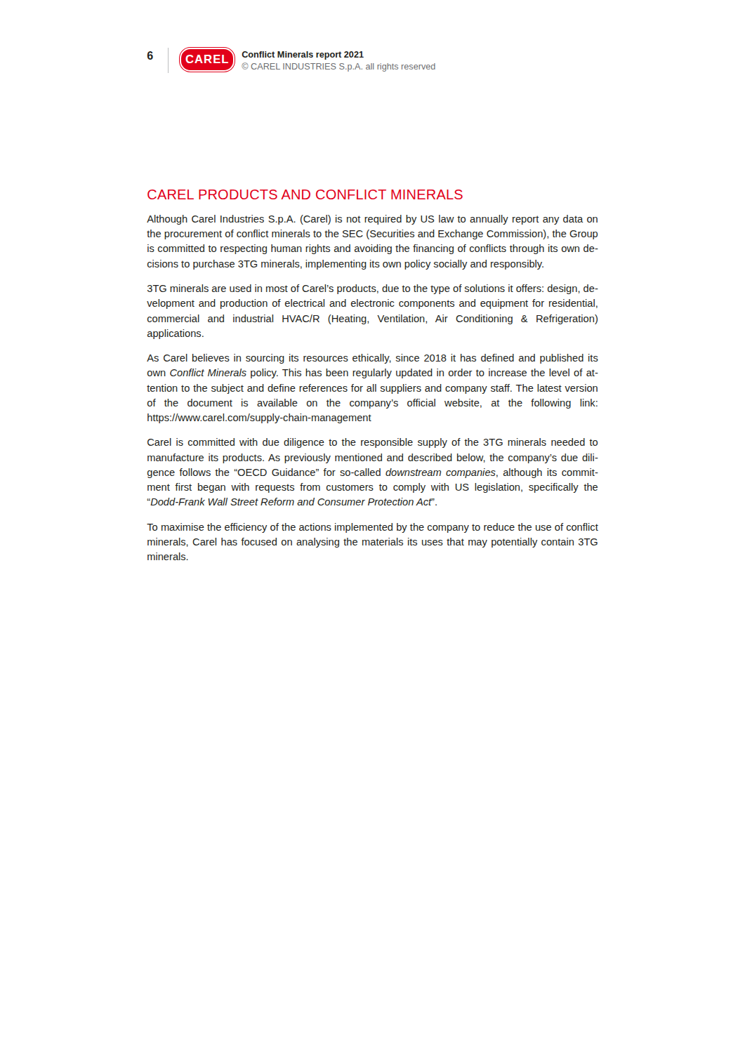6
CAREL
Conflict Minerals report 2021
© CAREL INDUSTRIES S.p.A. all rights reserved
Carel products and conflict minerals
Although Carel Industries S.p.A. (Carel) is not required by US law to annually report any data on the procurement of conflict minerals to the SEC (Securities and Exchange Commission), the Group is committed to respecting human rights and avoiding the financing of conflicts through its own decisions to purchase 3TG minerals, implementing its own policy socially and responsibly.
3TG minerals are used in most of Carel’s products, due to the type of solutions it offers: design, development and production of electrical and electronic components and equipment for residential, commercial and industrial HVAC/R (Heating, Ventilation, Air Conditioning & Refrigeration) applications.
As Carel believes in sourcing its resources ethically, since 2018 it has defined and published its own Conflict Minerals policy. This has been regularly updated in order to increase the level of attention to the subject and define references for all suppliers and company staff. The latest version of the document is available on the company’s official website, at the following link: https://www.carel.com/supply-chain-management
Carel is committed with due diligence to the responsible supply of the 3TG minerals needed to manufacture its products. As previously mentioned and described below, the company’s due diligence follows the “OECD Guidance” for so-called downstream companies, although its commitment first began with requests from customers to comply with US legislation, specifically the “Dodd-Frank Wall Street Reform and Consumer Protection Act”.
To maximise the efficiency of the actions implemented by the company to reduce the use of conflict minerals, Carel has focused on analysing the materials its uses that may potentially contain 3TG minerals.